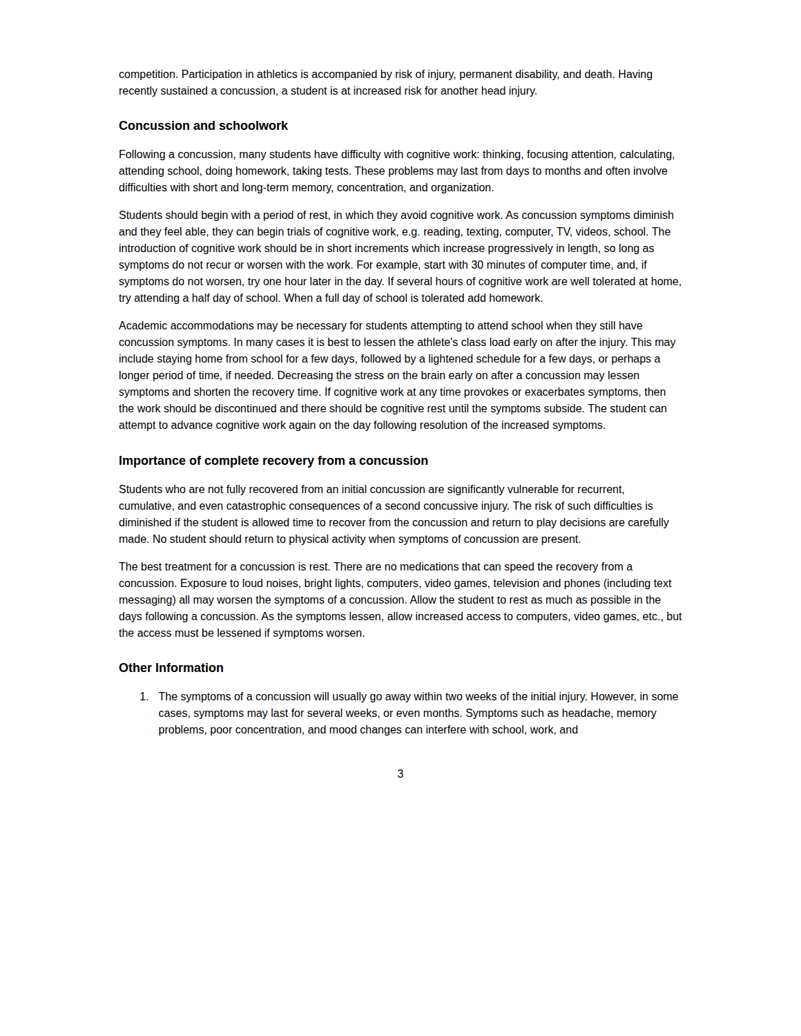competition. Participation in athletics is accompanied by risk of injury, permanent disability, and death. Having recently sustained a concussion, a student is at increased risk for another head injury.
Concussion and schoolwork
Following a concussion, many students have difficulty with cognitive work: thinking, focusing attention, calculating, attending school, doing homework, taking tests. These problems may last from days to months and often involve difficulties with short and long-term memory, concentration, and organization.
Students should begin with a period of rest, in which they avoid cognitive work. As concussion symptoms diminish and they feel able, they can begin trials of cognitive work, e.g. reading, texting, computer, TV, videos, school. The introduction of cognitive work should be in short increments which increase progressively in length, so long as symptoms do not recur or worsen with the work. For example, start with 30 minutes of computer time, and, if symptoms do not worsen, try one hour later in the day. If several hours of cognitive work are well tolerated at home, try attending a half day of school. When a full day of school is tolerated add homework.
Academic accommodations may be necessary for students attempting to attend school when they still have concussion symptoms. In many cases it is best to lessen the athlete's class load early on after the injury. This may include staying home from school for a few days, followed by a lightened schedule for a few days, or perhaps a longer period of time, if needed. Decreasing the stress on the brain early on after a concussion may lessen symptoms and shorten the recovery time. If cognitive work at any time provokes or exacerbates symptoms, then the work should be discontinued and there should be cognitive rest until the symptoms subside. The student can attempt to advance cognitive work again on the day following resolution of the increased symptoms.
Importance of complete recovery from a concussion
Students who are not fully recovered from an initial concussion are significantly vulnerable for recurrent, cumulative, and even catastrophic consequences of a second concussive injury. The risk of such difficulties is diminished if the student is allowed time to recover from the concussion and return to play decisions are carefully made. No student should return to physical activity when symptoms of concussion are present.
The best treatment for a concussion is rest. There are no medications that can speed the recovery from a concussion. Exposure to loud noises, bright lights, computers, video games, television and phones (including text messaging) all may worsen the symptoms of a concussion. Allow the student to rest as much as possible in the days following a concussion. As the symptoms lessen, allow increased access to computers, video games, etc., but the access must be lessened if symptoms worsen.
Other Information
The symptoms of a concussion will usually go away within two weeks of the initial injury. However, in some cases, symptoms may last for several weeks, or even months. Symptoms such as headache, memory problems, poor concentration, and mood changes can interfere with school, work, and
3